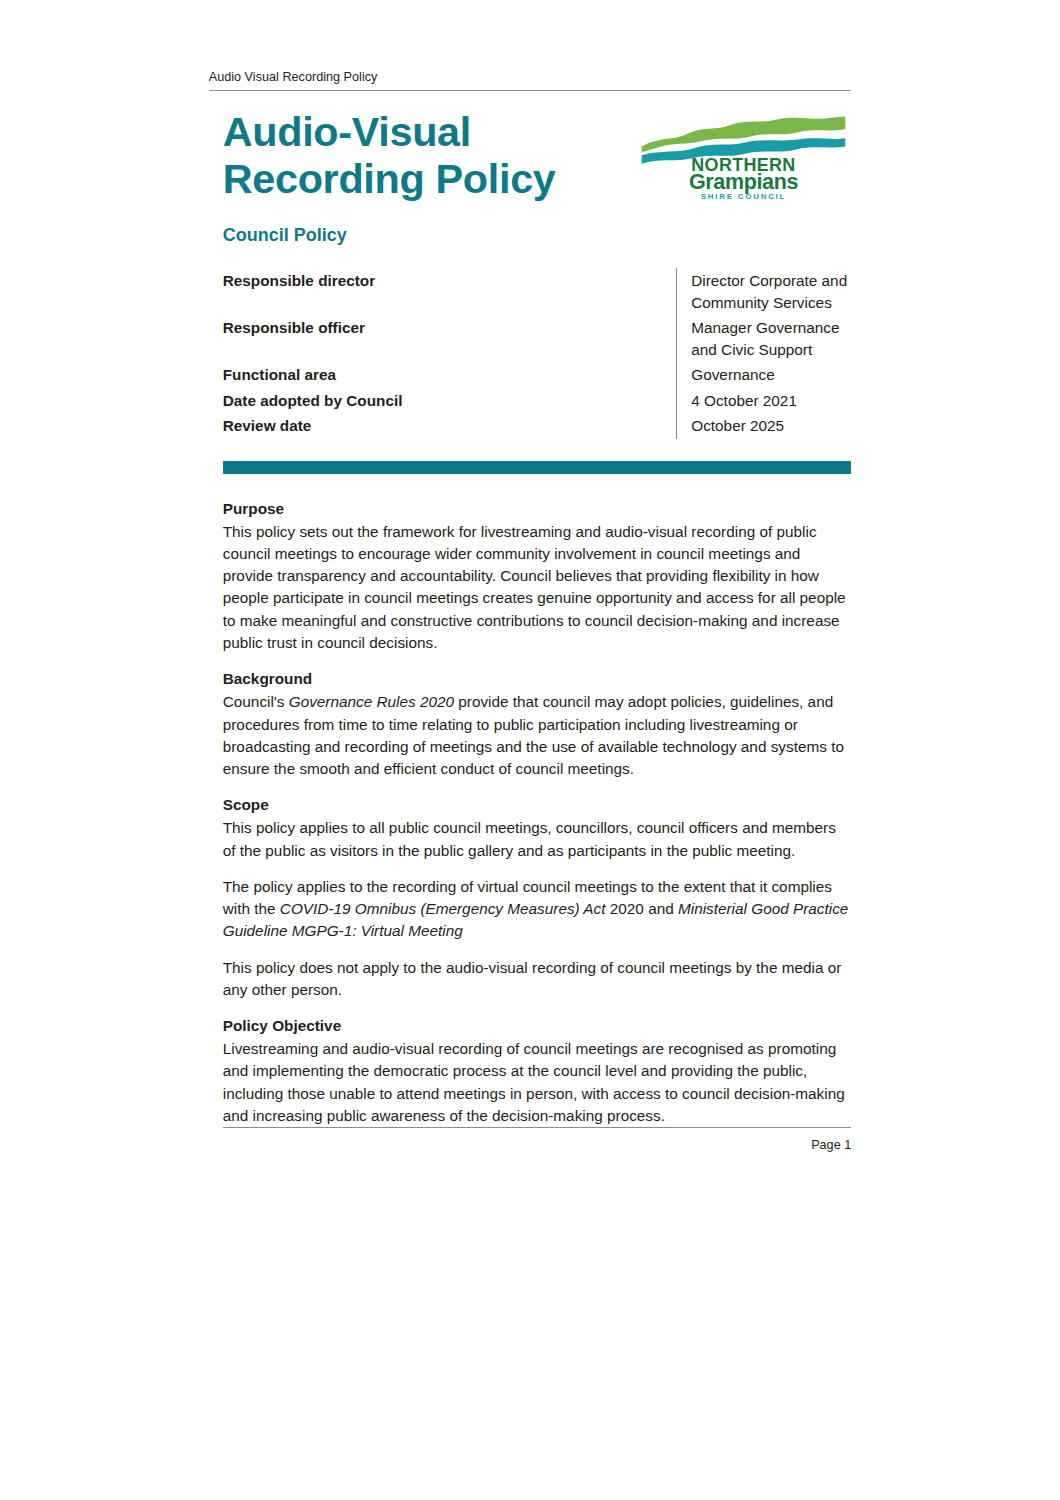Audio Visual Recording Policy
Audio-Visual
Recording Policy
NORTHERN Grampians SHIRE COUNCIL
Council Policy
| Responsible director | Director Corporate and Community Services |
| Responsible officer | Manager Governance and Civic Support |
| Functional area | Governance |
| Date adopted by Council | 4 October 2021 |
| Review date | October 2025 |
Purpose
This policy sets out the framework for livestreaming and audio-visual recording of public council meetings to encourage wider community involvement in council meetings and provide transparency and accountability. Council believes that providing flexibility in how people participate in council meetings creates genuine opportunity and access for all people to make meaningful and constructive contributions to council decision-making and increase public trust in council decisions.
Background
Council's Governance Rules 2020 provide that council may adopt policies, guidelines, and procedures from time to time relating to public participation including livestreaming or broadcasting and recording of meetings and the use of available technology and systems to ensure the smooth and efficient conduct of council meetings.
Scope
This policy applies to all public council meetings, councillors, council officers and members of the public as visitors in the public gallery and as participants in the public meeting.
The policy applies to the recording of virtual council meetings to the extent that it complies with the COVID-19 Omnibus (Emergency Measures) Act 2020 and Ministerial Good Practice Guideline MGPG-1: Virtual Meeting
This policy does not apply to the audio-visual recording of council meetings by the media or any other person.
Policy Objective
Livestreaming and audio-visual recording of council meetings are recognised as promoting and implementing the democratic process at the council level and providing the public, including those unable to attend meetings in person, with access to council decision-making and increasing public awareness of the decision-making process.
Page 1